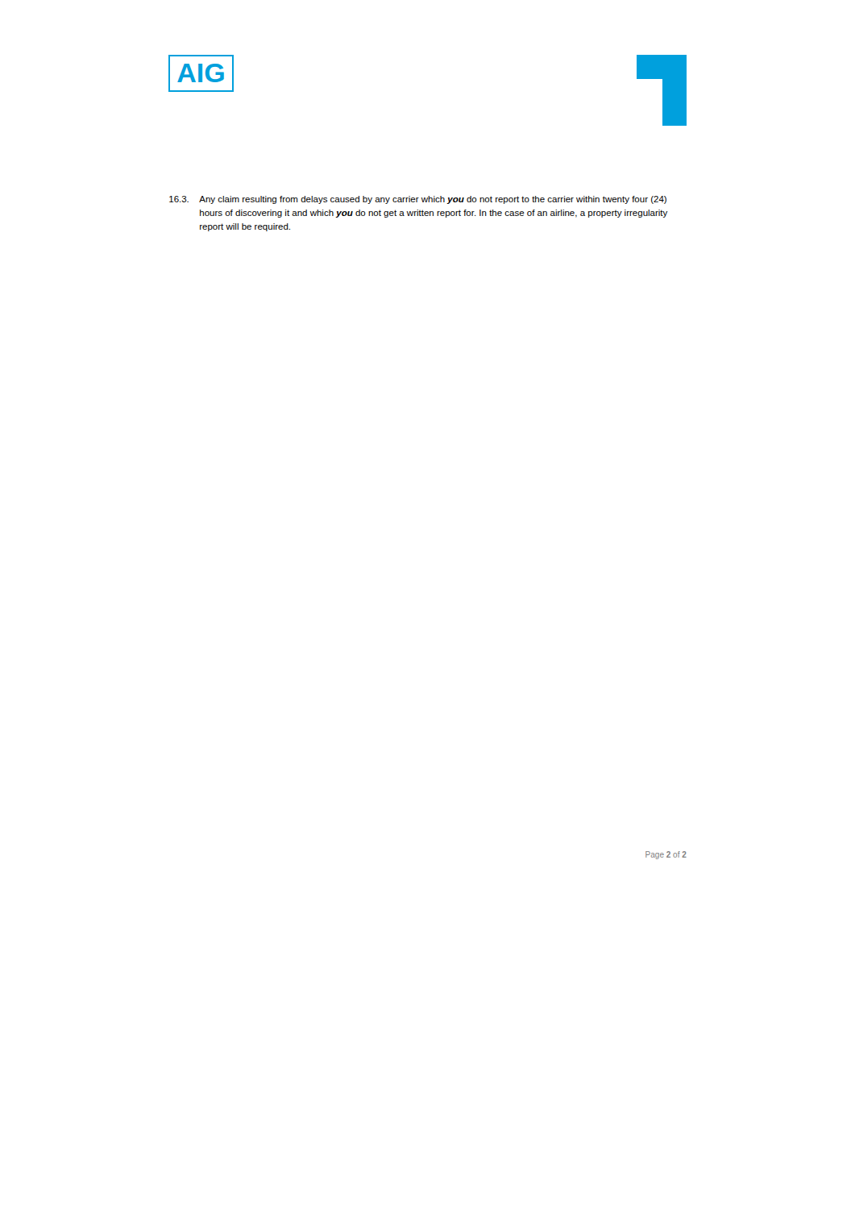AIG
16.3.
Any claim resulting from delays caused by any carrier which you do not report to the carrier within twenty four (24) hours of discovering it and which you do not get a written report for. In the case of an airline, a property irregularity report will be required.
Page 2 of 2